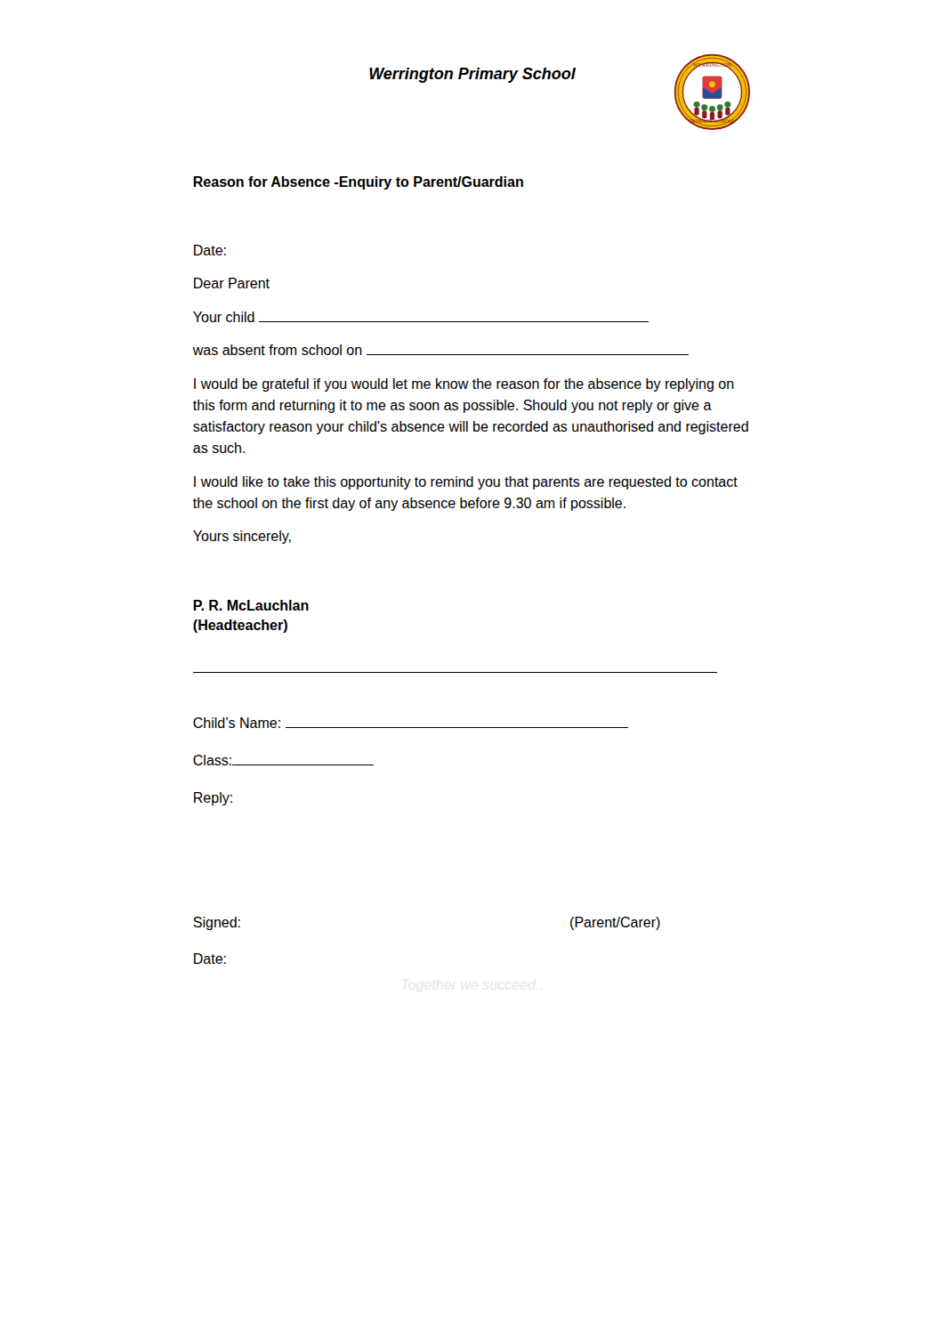WERRINGTON PRIMARY SCHOOL
Werrington Primary School
Reason for Absence -Enquiry to Parent/Guardian
Date:
Dear Parent
Your child
was absent from school on
I would be grateful if you would let me know the reason for the absence by replying on this form and returning it to me as soon as possible. Should you not reply or give a satisfactory reason your child's absence will be recorded as unauthorised and registered as such.
I would like to take this opportunity to remind you that parents are requested to contact the school on the first day of any absence before 9.30 am if possible.
Yours sincerely,
P. R. McLauchlan
(Headteacher)
Child’s Name:
Class:
Reply:
Signed: (Parent/Carer)
Date:
Together we succeed..